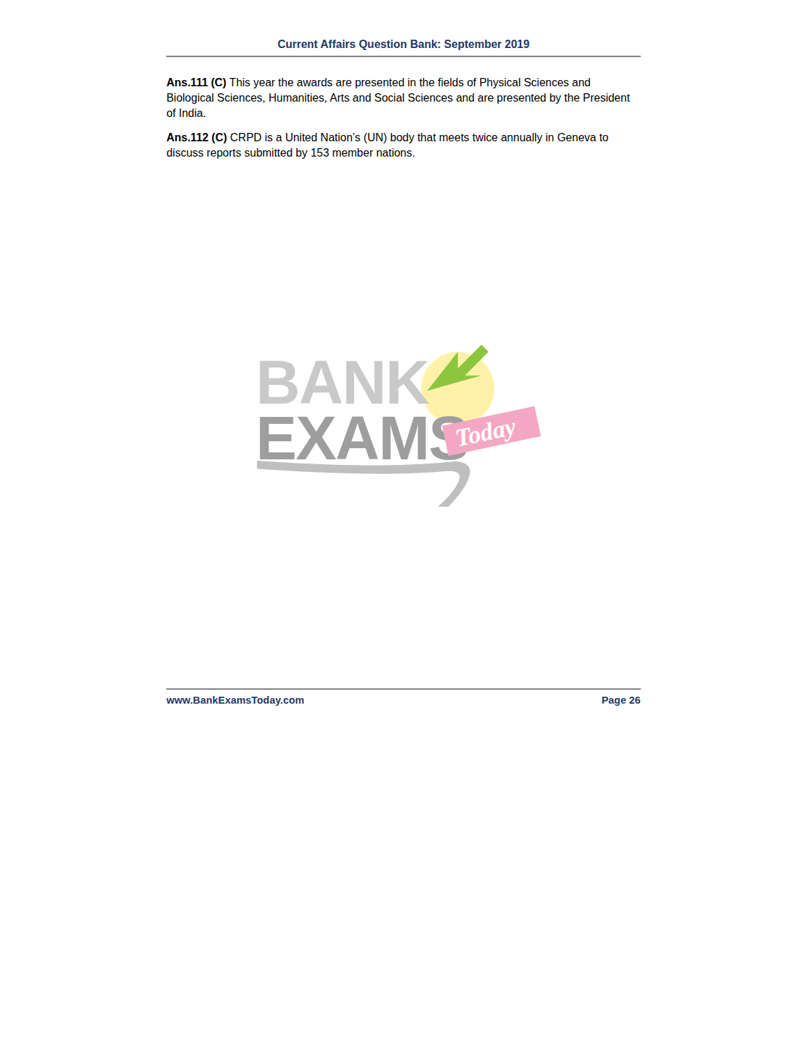Current Affairs Question Bank: September 2019
Ans.111 (C) This year the awards are presented in the fields of Physical Sciences and Biological Sciences, Humanities, Arts and Social Sciences and are presented by the President of India.
Ans.112 (C) CRPD is a United Nation’s (UN) body that meets twice annually in Geneva to discuss reports submitted by 153 member nations.
BANK EXAMS Today
www.BankExamsToday.com Page 26